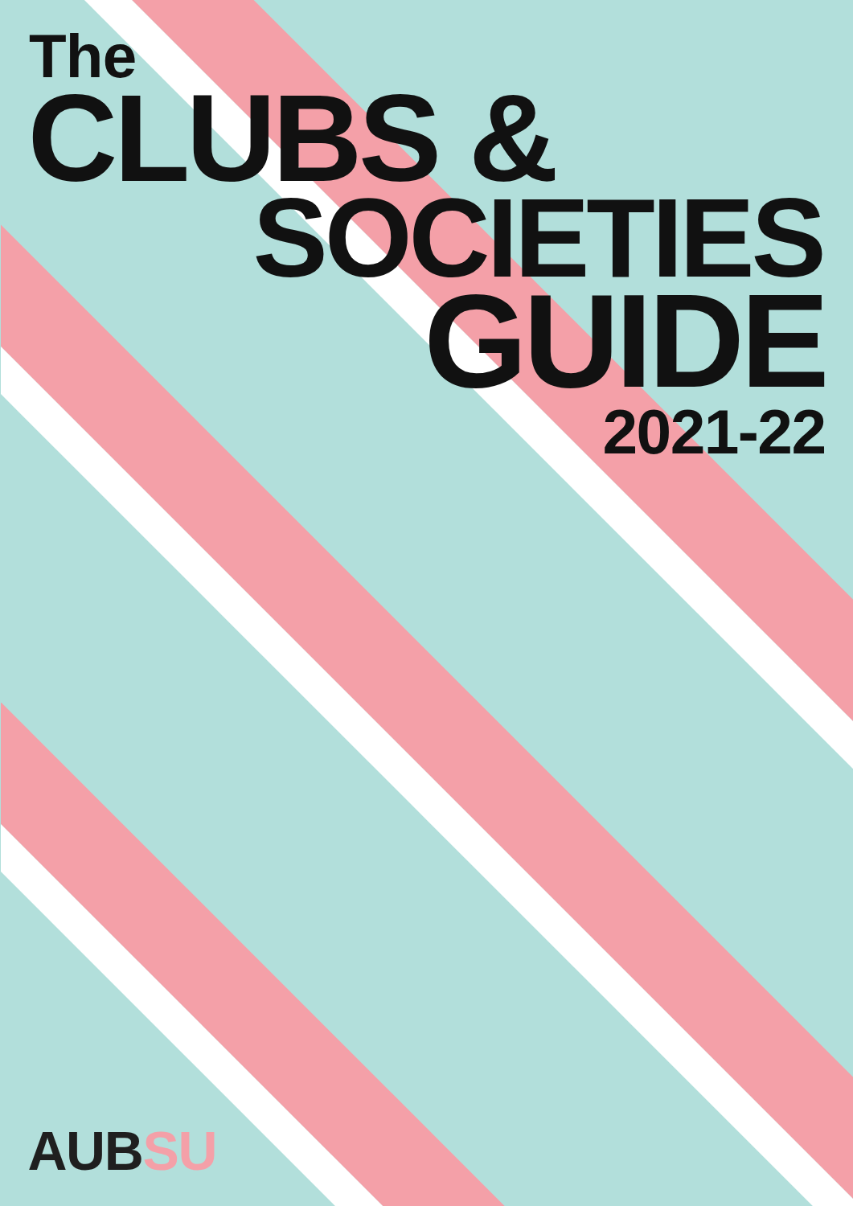The CLUBS & SOCIETIES GUIDE
2021-22
AUB SU